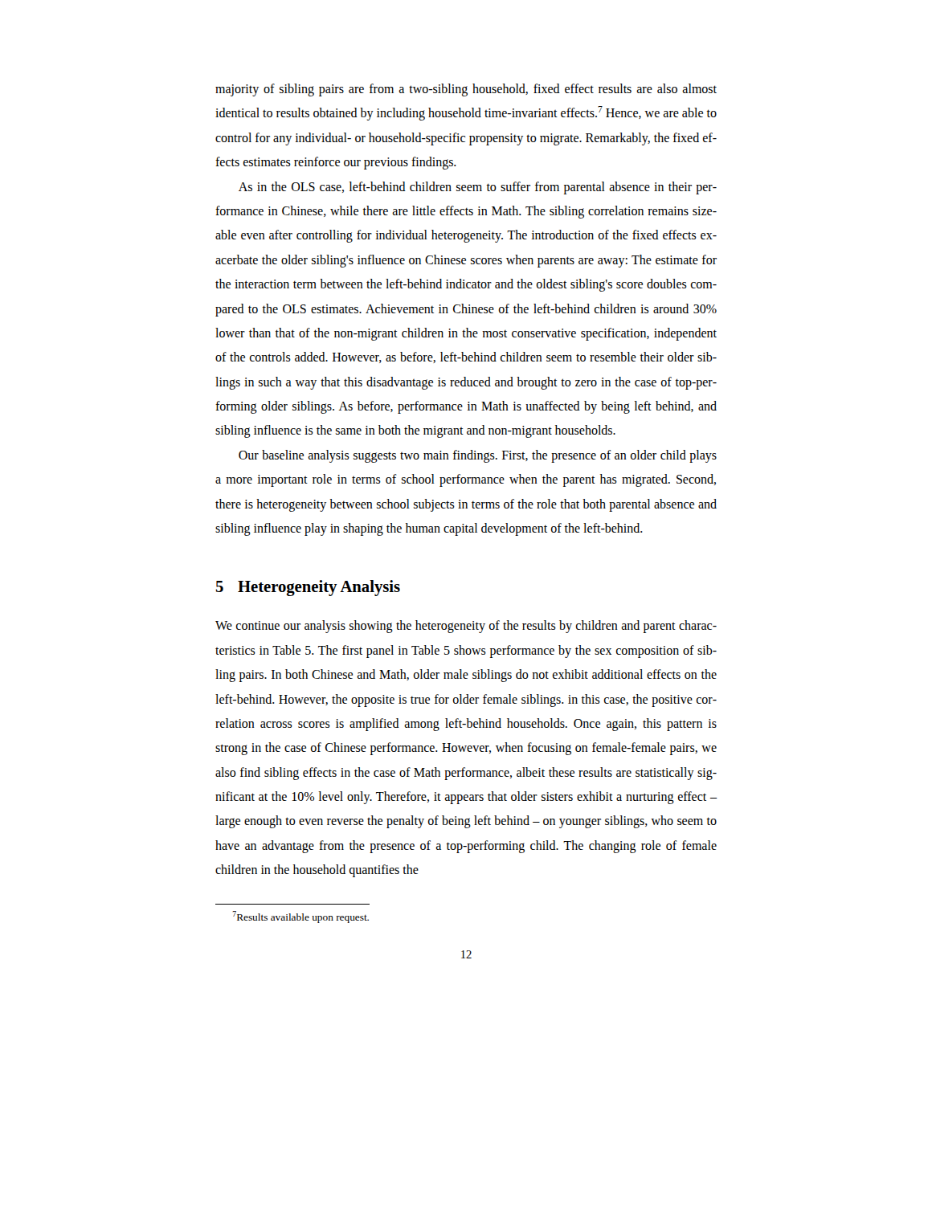majority of sibling pairs are from a two-sibling household, fixed effect results are also almost identical to results obtained by including household time-invariant effects.7 Hence, we are able to control for any individual- or household-specific propensity to migrate. Remarkably, the fixed effects estimates reinforce our previous findings.
As in the OLS case, left-behind children seem to suffer from parental absence in their performance in Chinese, while there are little effects in Math. The sibling correlation remains sizeable even after controlling for individual heterogeneity. The introduction of the fixed effects exacerbate the older sibling's influence on Chinese scores when parents are away: The estimate for the interaction term between the left-behind indicator and the oldest sibling's score doubles compared to the OLS estimates. Achievement in Chinese of the left-behind children is around 30% lower than that of the non-migrant children in the most conservative specification, independent of the controls added. However, as before, left-behind children seem to resemble their older siblings in such a way that this disadvantage is reduced and brought to zero in the case of top-performing older siblings. As before, performance in Math is unaffected by being left behind, and sibling influence is the same in both the migrant and non-migrant households.
Our baseline analysis suggests two main findings. First, the presence of an older child plays a more important role in terms of school performance when the parent has migrated. Second, there is heterogeneity between school subjects in terms of the role that both parental absence and sibling influence play in shaping the human capital development of the left-behind.
5 Heterogeneity Analysis
We continue our analysis showing the heterogeneity of the results by children and parent characteristics in Table 5. The first panel in Table 5 shows performance by the sex composition of sibling pairs. In both Chinese and Math, older male siblings do not exhibit additional effects on the left-behind. However, the opposite is true for older female siblings. in this case, the positive correlation across scores is amplified among left-behind households. Once again, this pattern is strong in the case of Chinese performance. However, when focusing on female-female pairs, we also find sibling effects in the case of Math performance, albeit these results are statistically significant at the 10% level only. Therefore, it appears that older sisters exhibit a nurturing effect – large enough to even reverse the penalty of being left behind – on younger siblings, who seem to have an advantage from the presence of a top-performing child. The changing role of female children in the household quantifies the
7Results available upon request.
12